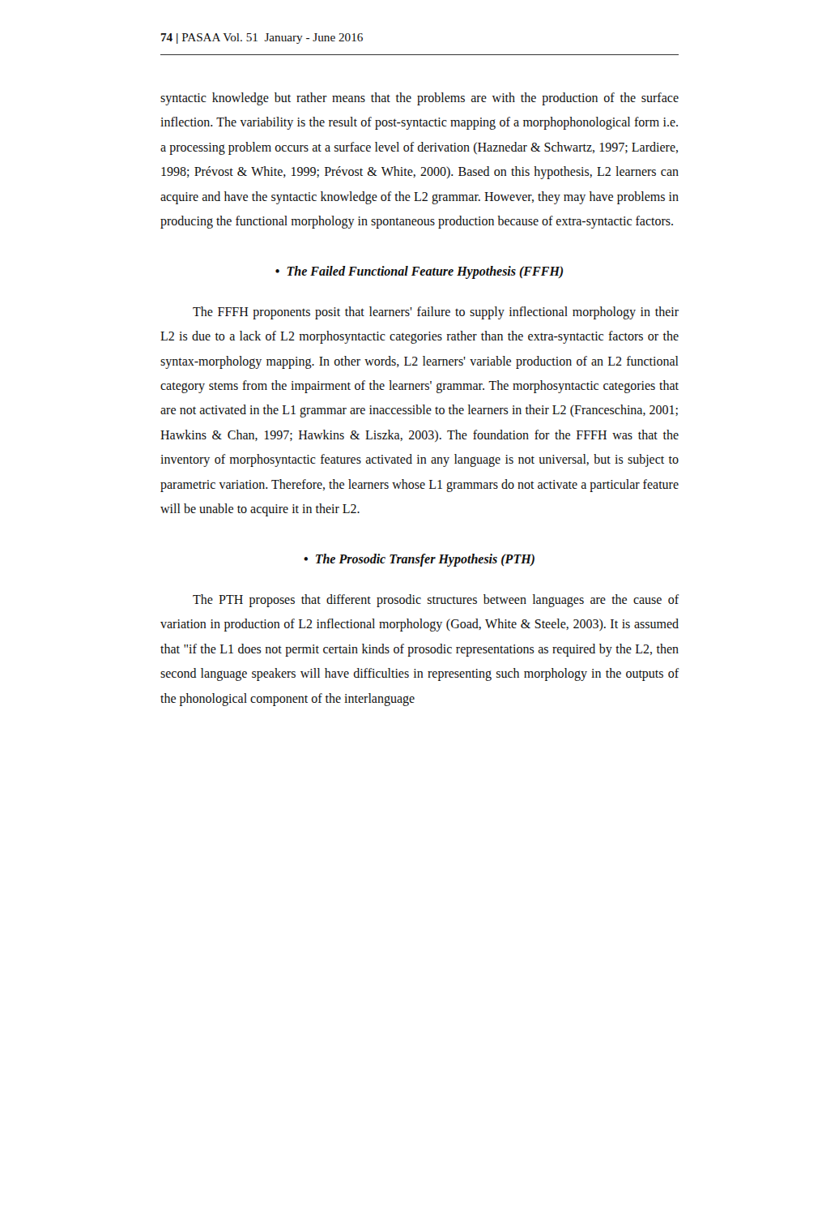74 | PASAA Vol. 51 January - June 2016
syntactic knowledge but rather means that the problems are with the production of the surface inflection. The variability is the result of post-syntactic mapping of a morphophonological form i.e. a processing problem occurs at a surface level of derivation (Haznedar & Schwartz, 1997; Lardiere, 1998; Prévost & White, 1999; Prévost & White, 2000). Based on this hypothesis, L2 learners can acquire and have the syntactic knowledge of the L2 grammar. However, they may have problems in producing the functional morphology in spontaneous production because of extra-syntactic factors.
The Failed Functional Feature Hypothesis (FFFH)
The FFFH proponents posit that learners' failure to supply inflectional morphology in their L2 is due to a lack of L2 morphosyntactic categories rather than the extra-syntactic factors or the syntax-morphology mapping. In other words, L2 learners' variable production of an L2 functional category stems from the impairment of the learners' grammar. The morphosyntactic categories that are not activated in the L1 grammar are inaccessible to the learners in their L2 (Franceschina, 2001; Hawkins & Chan, 1997; Hawkins & Liszka, 2003). The foundation for the FFFH was that the inventory of morphosyntactic features activated in any language is not universal, but is subject to parametric variation. Therefore, the learners whose L1 grammars do not activate a particular feature will be unable to acquire it in their L2.
The Prosodic Transfer Hypothesis (PTH)
The PTH proposes that different prosodic structures between languages are the cause of variation in production of L2 inflectional morphology (Goad, White & Steele, 2003). It is assumed that "if the L1 does not permit certain kinds of prosodic representations as required by the L2, then second language speakers will have difficulties in representing such morphology in the outputs of the phonological component of the interlanguage